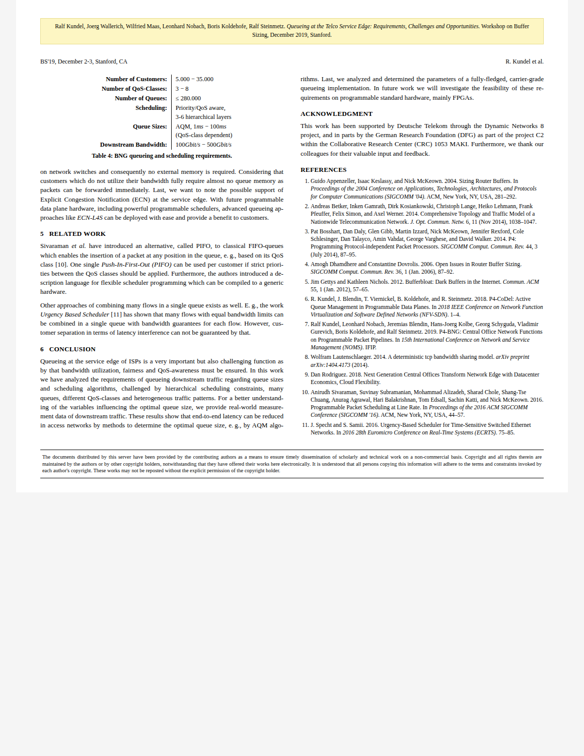Ralf Kundel, Joerg Wallerich, Wilfried Maas, Leonhard Nobach, Boris Koldehofe, Ralf Steinmetz. Queueing at the Telco Service Edge: Requirements, Challenges and Opportunities. Workshop on Buffer Sizing, December 2019, Stanford.
BS'19, December 2-3, Stanford, CA R. Kundel et al.
| Number of Customers: | 5.000 − 35.000 |
| Number of QoS-Classes: | 3 − 8 |
| Number of Queues: | ≤ 280.000 |
| Scheduling: | Priority/QoS aware, 3-6 hierarchical layers |
| Queue Sizes: | AQM, 1 ms − 100 ms (QoS-class dependent) |
| Downstream Bandwidth: | 100 Gbit/s − 500 Gbit/s |
Table 4: BNG queueing and scheduling requirements.
on network switches and consequently no external memory is required. Considering that customers which do not utilize their bandwidth fully require almost no queue memory as packets can be forwarded immediately. Last, we want to note the possible support of Explicit Congestion Notification (ECN) at the service edge. With future programmable data plane hardware, including powerful programmable schedulers, advanced queueing approaches like ECN-L4S can be deployed with ease and provide a benefit to customers.
5 Related Work
Sivaraman et al. have introduced an alternative, called PIFO, to classical FIFO-queues which enables the insertion of a packet at any position in the queue, e. g., based on its QoS class [10]. One single Push-In-First-Out (PIFO) can be used per customer if strict priorities between the QoS classes should be applied. Furthermore, the authors introduced a description language for flexible scheduler programming which can be compiled to a generic hardware.
Other approaches of combining many flows in a single queue exists as well. E. g., the work Urgency Based Scheduler [11] has shown that many flows with equal bandwidth limits can be combined in a single queue with bandwidth guarantees for each flow. However, customer separation in terms of latency interference can not be guaranteed by that.
6 Conclusion
Queueing at the service edge of ISPs is a very important but also challenging function as by that bandwidth utilization, fairness and QoS-awareness must be ensured. In this work we have analyzed the requirements of queueing downstream traffic regarding queue sizes and scheduling algorithms, challenged by hierarchical scheduling constraints, many queues, different QoS-classes and heterogeneous traffic patterns. For a better understanding of the variables influencing the optimal queue size, we provide real-world measurement data of downstream traffic. These results show that end-to-end latency can be reduced in access networks by methods to determine the optimal queue size, e. g., by AQM algorithms. Last, we analyzed and determined the parameters of a fully-fledged, carrier-grade queueing implementation. In future work we will investigate the feasibility of these requirements on programmable standard hardware, mainly FPGAs.
Acknowledgment
This work has been supported by Deutsche Telekom through the Dynamic Networks 8 project, and in parts by the German Research Foundation (DFG) as part of the project C2 within the Collaborative Research Center (CRC) 1053 MAKI. Furthermore, we thank our colleagues for their valuable input and feedback.
References
Guido Appenzeller, Isaac Keslassy, and Nick McKeown. 2004. Sizing Router Buffers. In Proceedings of the 2004 Conference on Applications, Technologies, Architectures, and Protocols for Computer Communications (SIGCOMM '04). ACM, New York, NY, USA, 281–292.
Andreas Betker, Inken Gamrath, Dirk Kosiankowski, Christoph Lange, Heiko Lehmann, Frank Pfeuffer, Felix Simon, and Axel Werner. 2014. Comprehensive Topology and Traffic Model of a Nationwide Telecommunication Network. J. Opt. Commun. Netw. 6, 11 (Nov 2014), 1038–1047.
Pat Bosshart, Dan Daly, Glen Gibb, Martin Izzard, Nick McKeown, Jennifer Rexford, Cole Schlesinger, Dan Talayco, Amin Vahdat, George Varghese, and David Walker. 2014. P4: Programming Protocol-independent Packet Processors. SIGCOMM Comput. Commun. Rev. 44, 3 (July 2014), 87–95.
Amogh Dhamdhere and Constantine Dovrolis. 2006. Open Issues in Router Buffer Sizing. SIGCOMM Comput. Commun. Rev. 36, 1 (Jan. 2006), 87–92.
Jim Gettys and Kathleen Nichols. 2012. Bufferbloat: Dark Buffers in the Internet. Commun. ACM 55, 1 (Jan. 2012), 57–65.
R. Kundel, J. Blendin, T. Viernickel, B. Koldehofe, and R. Steinmetz. 2018. P4-CoDel: Active Queue Management in Programmable Data Planes. In 2018 IEEE Conference on Network Function Virtualization and Software Defined Networks (NFV-SDN). 1–4.
Ralf Kundel, Leonhard Nobach, Jeremias Blendin, Hans-Joerg Kolbe, Georg Schyguda, Vladimir Gurevich, Boris Koldehofe, and Ralf Steinmetz. 2019. P4-BNG: Central Office Network Functions on Programmable Packet Pipelines. In 15th International Conference on Network and Service Management (NOMS). IFIP.
Wolfram Lautenschlaeger. 2014. A deterministic tcp bandwidth sharing model. arXiv preprint arXiv:1404.4173 (2014).
Dan Rodriguez. 2018. Next Generation Central Offices Transform Network Edge with Datacenter Economics, Cloud Flexibility.
Anirudh Sivaraman, Suvinay Subramanian, Mohammad Alizadeh, Sharad Chole, Shang-Tse Chuang, Anurag Agrawal, Hari Balakrishnan, Tom Edsall, Sachin Katti, and Nick McKeown. 2016. Programmable Packet Scheduling at Line Rate. In Proceedings of the 2016 ACM SIGCOMM Conference (SIGCOMM '16). ACM, New York, NY, USA, 44–57.
J. Specht and S. Samii. 2016. Urgency-Based Scheduler for Time-Sensitive Switched Ethernet Networks. In 2016 28th Euromicro Conference on Real-Time Systems (ECRTS). 75–85.
The documents distributed by this server have been provided by the contributing authors as a means to ensure timely dissemination of scholarly and technical work on a non-commercial basis. Copyright and all rights therein are maintained by the authors or by other copyright holders, notwithstanding that they have offered their works here electronically. It is understood that all persons copying this information will adhere to the terms and constraints invoked by each author's copyright. These works may not be reposted without the explicit permission of the copyright holder.